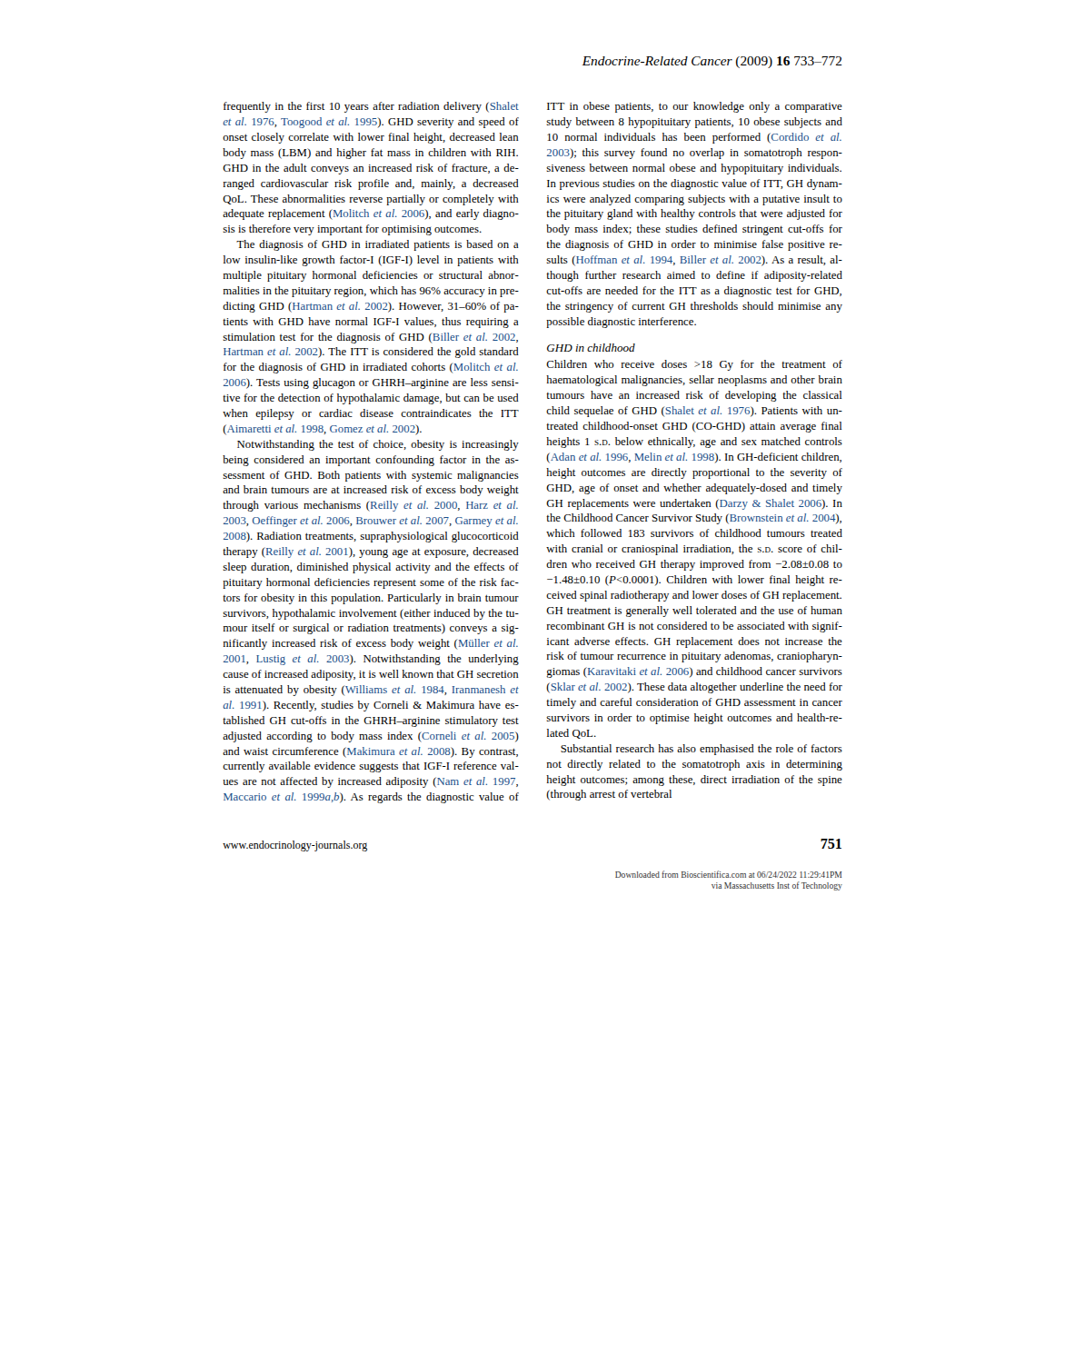Endocrine-Related Cancer (2009) 16 733–772
frequently in the first 10 years after radiation delivery (Shalet et al. 1976, Toogood et al. 1995). GHD severity and speed of onset closely correlate with lower final height, decreased lean body mass (LBM) and higher fat mass in children with RIH. GHD in the adult conveys an increased risk of fracture, a deranged cardiovascular risk profile and, mainly, a decreased QoL. These abnormalities reverse partially or completely with adequate replacement (Molitch et al. 2006), and early diagnosis is therefore very important for optimising outcomes.
The diagnosis of GHD in irradiated patients is based on a low insulin-like growth factor-I (IGF-I) level in patients with multiple pituitary hormonal deficiencies or structural abnormalities in the pituitary region, which has 96% accuracy in predicting GHD (Hartman et al. 2002). However, 31–60% of patients with GHD have normal IGF-I values, thus requiring a stimulation test for the diagnosis of GHD (Biller et al. 2002, Hartman et al. 2002). The ITT is considered the gold standard for the diagnosis of GHD in irradiated cohorts (Molitch et al. 2006). Tests using glucagon or GHRH–arginine are less sensitive for the detection of hypothalamic damage, but can be used when epilepsy or cardiac disease contraindicates the ITT (Aimaretti et al. 1998, Gomez et al. 2002).
Notwithstanding the test of choice, obesity is increasingly being considered an important confounding factor in the assessment of GHD. Both patients with systemic malignancies and brain tumours are at increased risk of excess body weight through various mechanisms (Reilly et al. 2000, Harz et al. 2003, Oeffinger et al. 2006, Brouwer et al. 2007, Garmey et al. 2008). Radiation treatments, supraphysiological glucocorticoid therapy (Reilly et al. 2001), young age at exposure, decreased sleep duration, diminished physical activity and the effects of pituitary hormonal deficiencies represent some of the risk factors for obesity in this population. Particularly in brain tumour survivors, hypothalamic involvement (either induced by the tumour itself or surgical or radiation treatments) conveys a significantly increased risk of excess body weight (Müller et al. 2001, Lustig et al. 2003). Notwithstanding the underlying cause of increased adiposity, it is well known that GH secretion is attenuated by obesity (Williams et al. 1984, Iranmanesh et al. 1991). Recently, studies by Corneli & Makimura have established GH cut-offs in the GHRH–arginine stimulatory test adjusted according to body mass index (Corneli et al. 2005) and waist circumference (Makimura et al. 2008). By contrast, currently available evidence suggests that IGF-I reference values are not affected by increased adiposity (Nam et al. 1997, Maccario et al. 1999a,b). As regards the diagnostic value of ITT in obese patients, to our knowledge only a comparative study between 8 hypopituitary patients, 10 obese subjects and 10 normal individuals has been performed (Cordido et al. 2003); this survey found no overlap in somatotroph responsiveness between normal obese and hypopituitary individuals. In previous studies on the diagnostic value of ITT, GH dynamics were analyzed comparing subjects with a putative insult to the pituitary gland with healthy controls that were adjusted for body mass index; these studies defined stringent cut-offs for the diagnosis of GHD in order to minimise false positive results (Hoffman et al. 1994, Biller et al. 2002). As a result, although further research aimed to define if adiposity-related cut-offs are needed for the ITT as a diagnostic test for GHD, the stringency of current GH thresholds should minimise any possible diagnostic interference.
GHD in childhood
Children who receive doses >18 Gy for the treatment of haematological malignancies, sellar neoplasms and other brain tumours have an increased risk of developing the classical child sequelae of GHD (Shalet et al. 1976). Patients with untreated childhood-onset GHD (CO-GHD) attain average final heights 1 s.d. below ethnically, age and sex matched controls (Adan et al. 1996, Melin et al. 1998). In GH-deficient children, height outcomes are directly proportional to the severity of GHD, age of onset and whether adequately-dosed and timely GH replacements were undertaken (Darzy & Shalet 2006). In the Childhood Cancer Survivor Study (Brownstein et al. 2004), which followed 183 survivors of childhood tumours treated with cranial or craniospinal irradiation, the s.d. score of children who received GH therapy improved from −2.08±0.08 to −1.48±0.10 (P<0.0001). Children with lower final height received spinal radiotherapy and lower doses of GH replacement. GH treatment is generally well tolerated and the use of human recombinant GH is not considered to be associated with significant adverse effects. GH replacement does not increase the risk of tumour recurrence in pituitary adenomas, craniopharyngiomas (Karavitaki et al. 2006) and childhood cancer survivors (Sklar et al. 2002). These data altogether underline the need for timely and careful consideration of GHD assessment in cancer survivors in order to optimise height outcomes and health-related QoL.
Substantial research has also emphasised the role of factors not directly related to the somatotroph axis in determining height outcomes; among these, direct irradiation of the spine (through arrest of vertebral
Downloaded from Bioscientifica.com at 06/24/2022 11:29:41PM
via Massachusetts Inst of Technology
www.endocrinology-journals.org 751